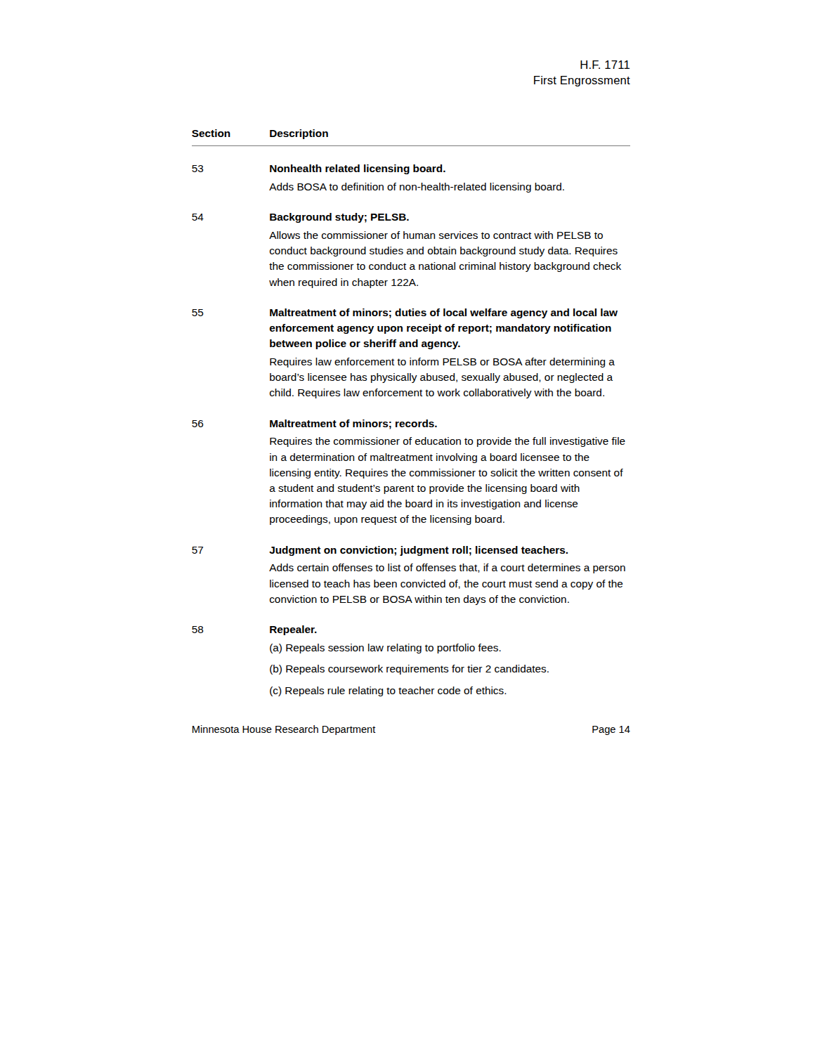H.F. 1711 First Engrossment
| Section | Description |
| --- | --- |
| 53 | Nonhealth related licensing board. Adds BOSA to definition of non-health-related licensing board. |
| 54 | Background study; PELSB. Allows the commissioner of human services to contract with PELSB to conduct background studies and obtain background study data. Requires the commissioner to conduct a national criminal history background check when required in chapter 122A. |
| 55 | Maltreatment of minors; duties of local welfare agency and local law enforcement agency upon receipt of report; mandatory notification between police or sheriff and agency. Requires law enforcement to inform PELSB or BOSA after determining a board’s licensee has physically abused, sexually abused, or neglected a child. Requires law enforcement to work collaboratively with the board. |
| 56 | Maltreatment of minors; records. Requires the commissioner of education to provide the full investigative file in a determination of maltreatment involving a board licensee to the licensing entity. Requires the commissioner to solicit the written consent of a student and student’s parent to provide the licensing board with information that may aid the board in its investigation and license proceedings, upon request of the licensing board. |
| 57 | Judgment on conviction; judgment roll; licensed teachers. Adds certain offenses to list of offenses that, if a court determines a person licensed to teach has been convicted of, the court must send a copy of the conviction to PELSB or BOSA within ten days of the conviction. |
| 58 | Repealer. (a) Repeals session law relating to portfolio fees. (b) Repeals coursework requirements for tier 2 candidates. (c) Repeals rule relating to teacher code of ethics. |
Minnesota House Research Department
Page 14